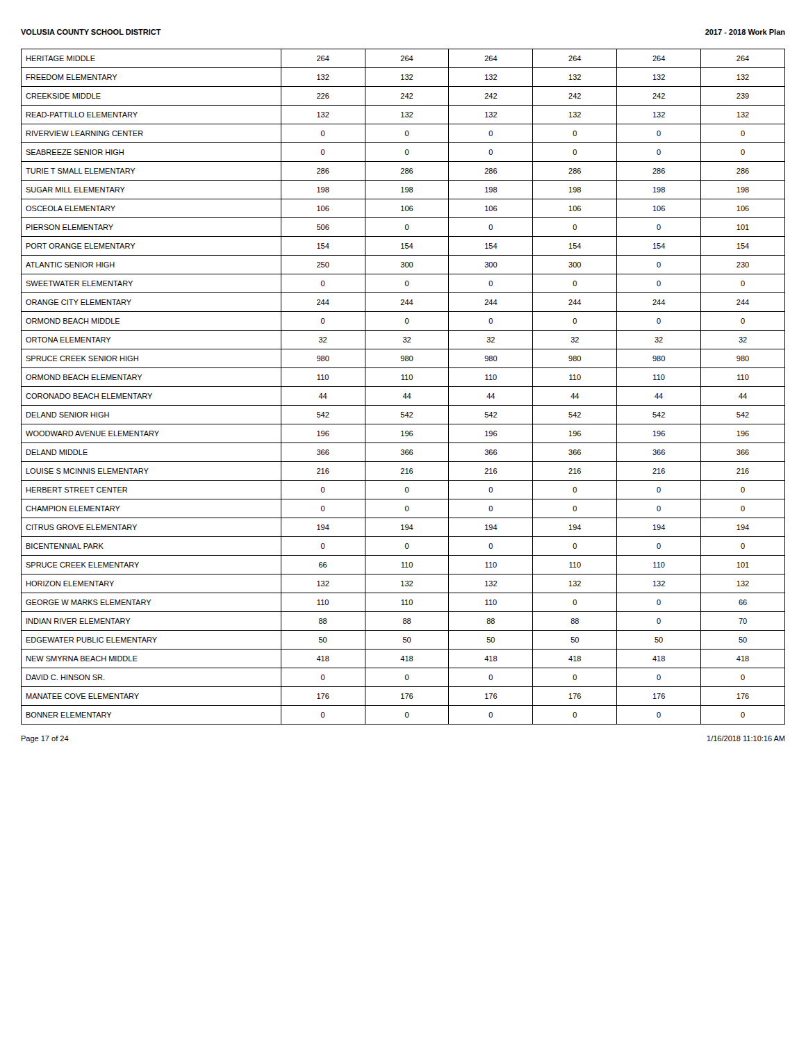VOLUSIA COUNTY SCHOOL DISTRICT 2017 - 2018 Work Plan
| HERITAGE MIDDLE | 264 | 264 | 264 | 264 | 264 | 264 |
| FREEDOM ELEMENTARY | 132 | 132 | 132 | 132 | 132 | 132 |
| CREEKSIDE MIDDLE | 226 | 242 | 242 | 242 | 242 | 239 |
| READ-PATTILLO ELEMENTARY | 132 | 132 | 132 | 132 | 132 | 132 |
| RIVERVIEW LEARNING CENTER | 0 | 0 | 0 | 0 | 0 | 0 |
| SEABREEZE SENIOR HIGH | 0 | 0 | 0 | 0 | 0 | 0 |
| TURIE T SMALL ELEMENTARY | 286 | 286 | 286 | 286 | 286 | 286 |
| SUGAR MILL ELEMENTARY | 198 | 198 | 198 | 198 | 198 | 198 |
| OSCEOLA ELEMENTARY | 106 | 106 | 106 | 106 | 106 | 106 |
| PIERSON ELEMENTARY | 506 | 0 | 0 | 0 | 0 | 101 |
| PORT ORANGE ELEMENTARY | 154 | 154 | 154 | 154 | 154 | 154 |
| ATLANTIC SENIOR HIGH | 250 | 300 | 300 | 300 | 0 | 230 |
| SWEETWATER ELEMENTARY | 0 | 0 | 0 | 0 | 0 | 0 |
| ORANGE CITY ELEMENTARY | 244 | 244 | 244 | 244 | 244 | 244 |
| ORMOND BEACH MIDDLE | 0 | 0 | 0 | 0 | 0 | 0 |
| ORTONA ELEMENTARY | 32 | 32 | 32 | 32 | 32 | 32 |
| SPRUCE CREEK SENIOR HIGH | 980 | 980 | 980 | 980 | 980 | 980 |
| ORMOND BEACH ELEMENTARY | 110 | 110 | 110 | 110 | 110 | 110 |
| CORONADO BEACH ELEMENTARY | 44 | 44 | 44 | 44 | 44 | 44 |
| DELAND SENIOR HIGH | 542 | 542 | 542 | 542 | 542 | 542 |
| WOODWARD AVENUE ELEMENTARY | 196 | 196 | 196 | 196 | 196 | 196 |
| DELAND MIDDLE | 366 | 366 | 366 | 366 | 366 | 366 |
| LOUISE S MCINNIS ELEMENTARY | 216 | 216 | 216 | 216 | 216 | 216 |
| HERBERT STREET CENTER | 0 | 0 | 0 | 0 | 0 | 0 |
| CHAMPION ELEMENTARY | 0 | 0 | 0 | 0 | 0 | 0 |
| CITRUS GROVE ELEMENTARY | 194 | 194 | 194 | 194 | 194 | 194 |
| BICENTENNIAL PARK | 0 | 0 | 0 | 0 | 0 | 0 |
| SPRUCE CREEK ELEMENTARY | 66 | 110 | 110 | 110 | 110 | 101 |
| HORIZON ELEMENTARY | 132 | 132 | 132 | 132 | 132 | 132 |
| GEORGE W MARKS ELEMENTARY | 110 | 110 | 110 | 0 | 0 | 66 |
| INDIAN RIVER ELEMENTARY | 88 | 88 | 88 | 88 | 0 | 70 |
| EDGEWATER PUBLIC ELEMENTARY | 50 | 50 | 50 | 50 | 50 | 50 |
| NEW SMYRNA BEACH MIDDLE | 418 | 418 | 418 | 418 | 418 | 418 |
| DAVID C. HINSON SR. | 0 | 0 | 0 | 0 | 0 | 0 |
| MANATEE COVE ELEMENTARY | 176 | 176 | 176 | 176 | 176 | 176 |
| BONNER ELEMENTARY | 0 | 0 | 0 | 0 | 0 | 0 |
Page 17 of 24 1/16/2018 11:10:16 AM